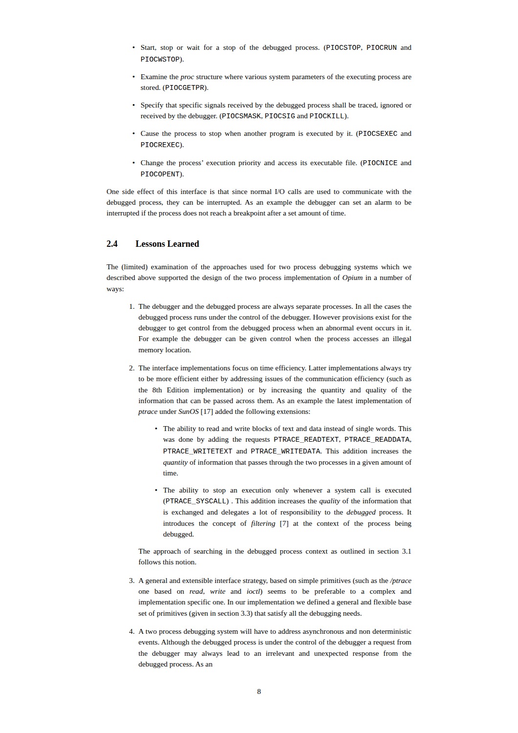Start, stop or wait for a stop of the debugged process. (PIOCSTOP, PIOCRUN and PIOCWSTOP).
Examine the proc structure where various system parameters of the executing process are stored. (PIOCGETPR).
Specify that specific signals received by the debugged process shall be traced, ignored or received by the debugger. (PIOCSMASK, PIOCSIG and PIOCKILL).
Cause the process to stop when another program is executed by it. (PIOCSEXEC and PIOCREXEC).
Change the process’ execution priority and access its executable file. (PIOCNICE and PIOCOPENT).
One side effect of this interface is that since normal I/O calls are used to communicate with the debugged process, they can be interrupted. As an example the debugger can set an alarm to be interrupted if the process does not reach a breakpoint after a set amount of time.
2.4 Lessons Learned
The (limited) examination of the approaches used for two process debugging systems which we described above supported the design of the two process implementation of Opium in a number of ways:
The debugger and the debugged process are always separate processes. In all the cases the debugged process runs under the control of the debugger. However provisions exist for the debugger to get control from the debugged process when an abnormal event occurs in it. For example the debugger can be given control when the process accesses an illegal memory location.
The interface implementations focus on time efficiency. Latter implementations always try to be more efficient either by addressing issues of the communication efficiency (such as the 8th Edition implementation) or by increasing the quantity and quality of the information that can be passed across them. As an example the latest implementation of ptrace under SunOS [17] added the following extensions:
The ability to read and write blocks of text and data instead of single words. This was done by adding the requests PTRACE_READTEXT, PTRACE_READDATA, PTRACE_WRITETEXT and PTRACE_WRITEDATA. This addition increases the quantity of information that passes through the two processes in a given amount of time.
The ability to stop an execution only whenever a system call is executed (PTRACE_SYSCALL) . This addition increases the quality of the information that is exchanged and delegates a lot of responsibility to the debugged process. It introduces the concept of filtering [7] at the context of the process being debugged.
The approach of searching in the debugged process context as outlined in section 3.1 follows this notion.
A general and extensible interface strategy, based on simple primitives (such as the /ptrace one based on read, write and ioctl) seems to be preferable to a complex and implementation specific one. In our implementation we defined a general and flexible base set of primitives (given in section 3.3) that satisfy all the debugging needs.
A two process debugging system will have to address asynchronous and non deterministic events. Although the debugged process is under the control of the debugger a request from the debugger may always lead to an irrelevant and unexpected response from the debugged process. As an
8